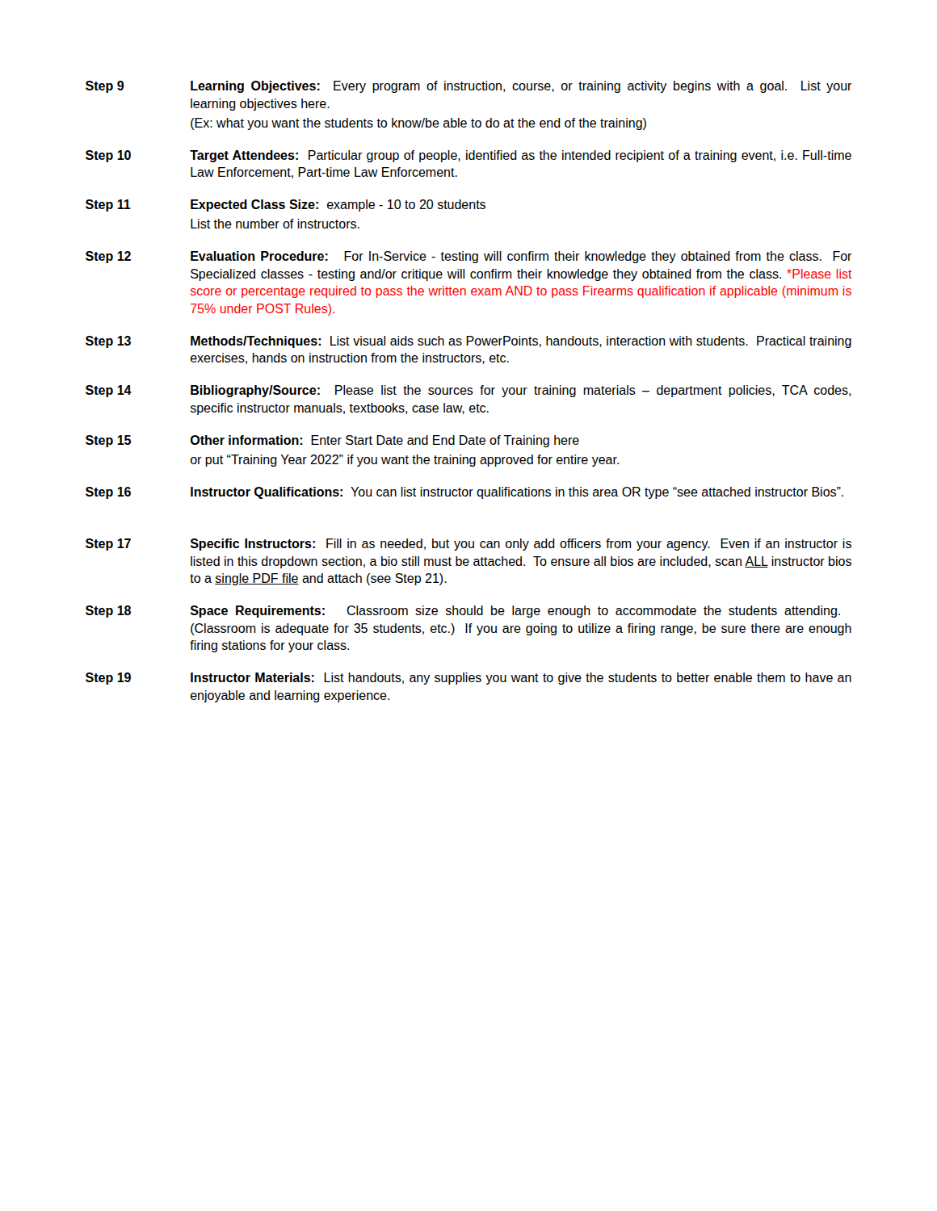| Step 9 | Learning Objectives: Every program of instruction, course, or training activity begins with a goal. List your learning objectives here. (Ex: what you want the students to know/be able to do at the end of the training) |
| Step 10 | Target Attendees: Particular group of people, identified as the intended recipient of a training event, i.e. Full-time Law Enforcement, Part-time Law Enforcement. |
| Step 11 | Expected Class Size: example - 10 to 20 students List the number of instructors. |
| Step 12 | Evaluation Procedure: For In-Service - testing will confirm their knowledge they obtained from the class. For Specialized classes - testing and/or critique will confirm their knowledge they obtained from the class. *Please list score or percentage required to pass the written exam AND to pass Firearms qualification if applicable (minimum is 75% under POST Rules). |
| Step 13 | Methods/Techniques: List visual aids such as PowerPoints, handouts, interaction with students. Practical training exercises, hands on instruction from the instructors, etc. |
| Step 14 | Bibliography/Source: Please list the sources for your training materials – department policies, TCA codes, specific instructor manuals, textbooks, case law, etc. |
| Step 15 | Other information: Enter Start Date and End Date of Training here or put “Training Year 2022” if you want the training approved for entire year. |
| Step 16 | Instructor Qualifications: You can list instructor qualifications in this area OR type “see attached instructor Bios”. |
| Step 17 | Specific Instructors: Fill in as needed, but you can only add officers from your agency. Even if an instructor is listed in this dropdown section, a bio still must be attached. To ensure all bios are included, scan ALL instructor bios to a single PDF file and attach (see Step 21). |
| Step 18 | Space Requirements: Classroom size should be large enough to accommodate the students attending. (Classroom is adequate for 35 students, etc.) If you are going to utilize a firing range, be sure there are enough firing stations for your class. |
| Step 19 | Instructor Materials: List handouts, any supplies you want to give the students to better enable them to have an enjoyable and learning experience. |